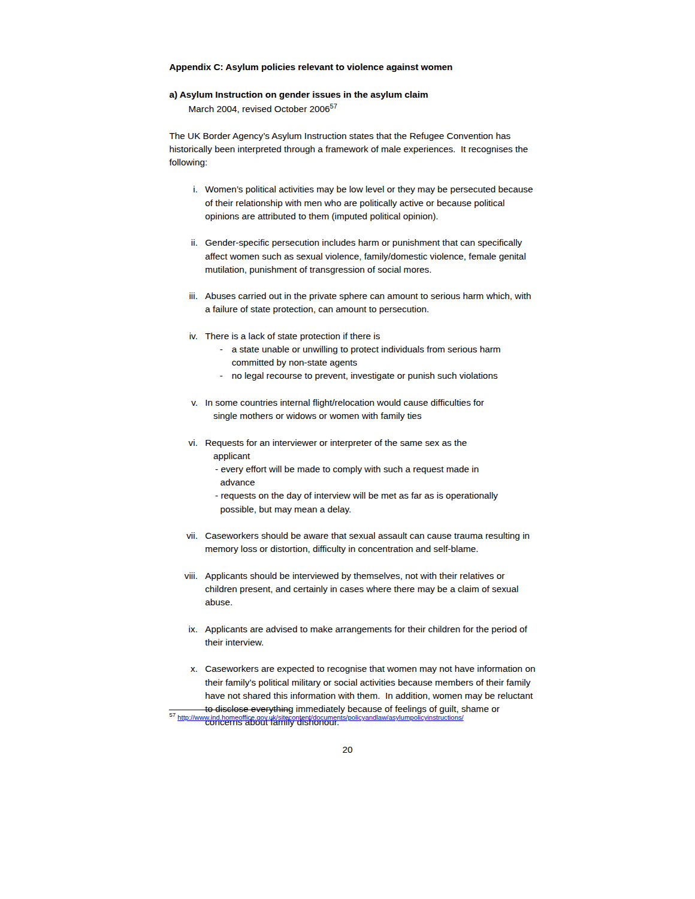Appendix C: Asylum policies relevant to violence against women
a) Asylum Instruction on gender issues in the asylum claim
March 2004, revised October 200657
The UK Border Agency’s Asylum Instruction states that the Refugee Convention has historically been interpreted through a framework of male experiences. It recognises the following:
Women’s political activities may be low level or they may be persecuted because of their relationship with men who are politically active or because political opinions are attributed to them (imputed political opinion).
Gender-specific persecution includes harm or punishment that can specifically affect women such as sexual violence, family/domestic violence, female genital mutilation, punishment of transgression of social mores.
Abuses carried out in the private sphere can amount to serious harm which, with a failure of state protection, can amount to persecution.
There is a lack of state protection if there is
a state unable or unwilling to protect individuals from serious harm committed by non-state agents
no legal recourse to prevent, investigate or punish such violations
In some countries internal flight/relocation would cause difficulties for
single mothers or widows or women with family ties
Requests for an interviewer or interpreter of the same sex as the
applicant
- every effort will be made to comply with such a request made in
advance
- requests on the day of interview will be met as far as is operationally
possible, but may mean a delay.
Caseworkers should be aware that sexual assault can cause trauma resulting in memory loss or distortion, difficulty in concentration and self-blame.
Applicants should be interviewed by themselves, not with their relatives or children present, and certainly in cases where there may be a claim of sexual abuse.
Applicants are advised to make arrangements for their children for the period of their interview.
Caseworkers are expected to recognise that women may not have information on their family’s political military or social activities because members of their family have not shared this information with them. In addition, women may be reluctant to disclose everything immediately because of feelings of guilt, shame or concerns about family dishonour.
57 http://www.ind.homeoffice.gov.uk/sitecontent/documents/policyandlaw/asylumpolicyinstructions/
20